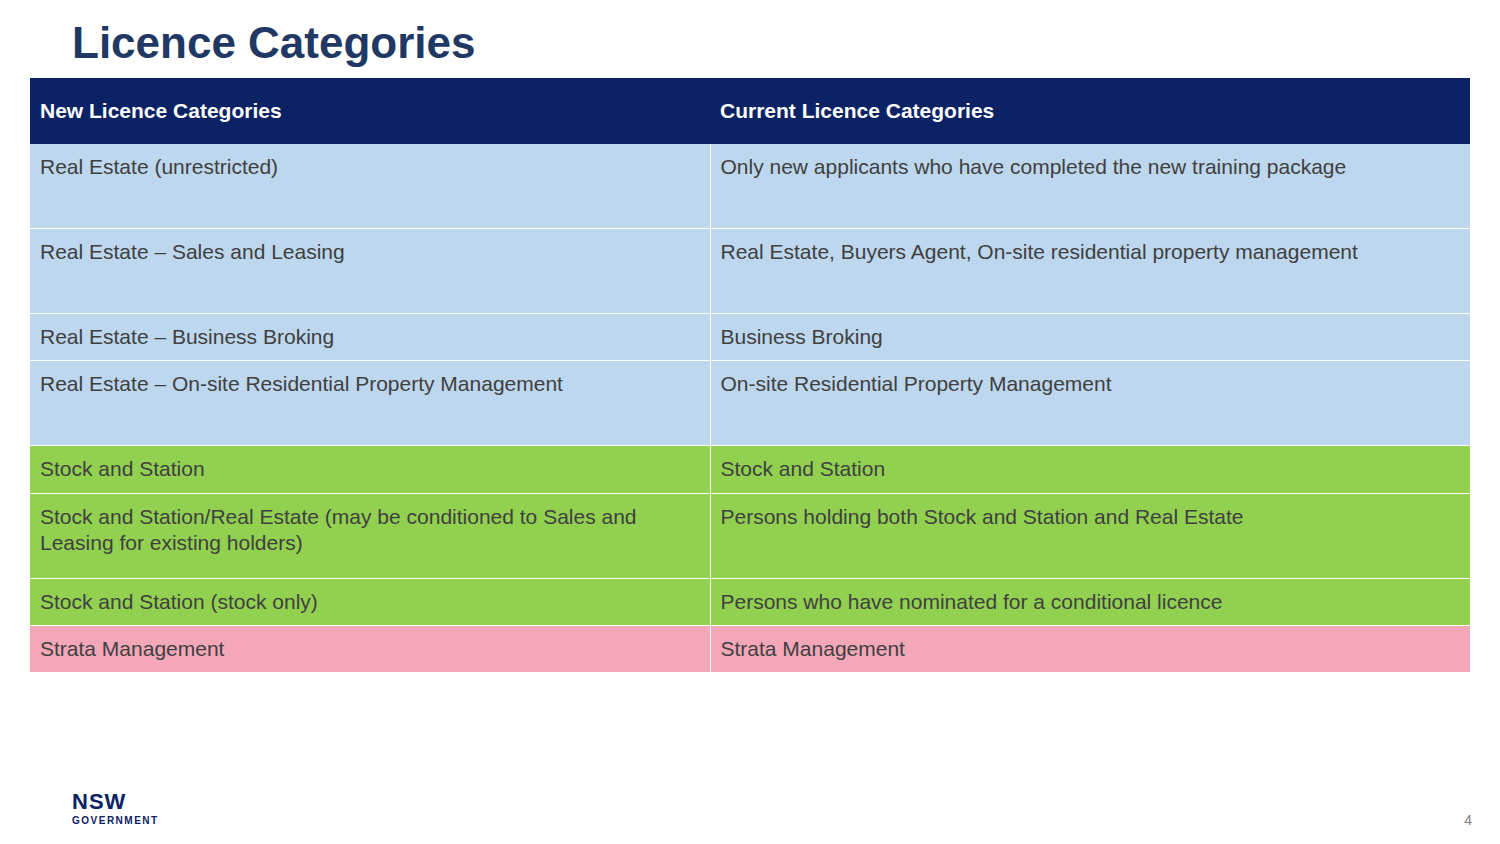Licence Categories
| New Licence Categories | Current Licence Categories |
| --- | --- |
| Real Estate (unrestricted) | Only new applicants who have completed the new training package |
| Real Estate – Sales and Leasing | Real Estate, Buyers Agent, On-site residential property management |
| Real Estate – Business Broking | Business Broking |
| Real Estate – On-site Residential Property Management | On-site Residential Property Management |
| Stock and Station | Stock and Station |
| Stock and Station/Real Estate (may be conditioned to Sales and Leasing for existing holders) | Persons holding both Stock and Station and Real Estate |
| Stock and Station (stock only) | Persons who have nominated for a conditional licence |
| Strata Management | Strata Management |
NSW
GOVERNMENT
4